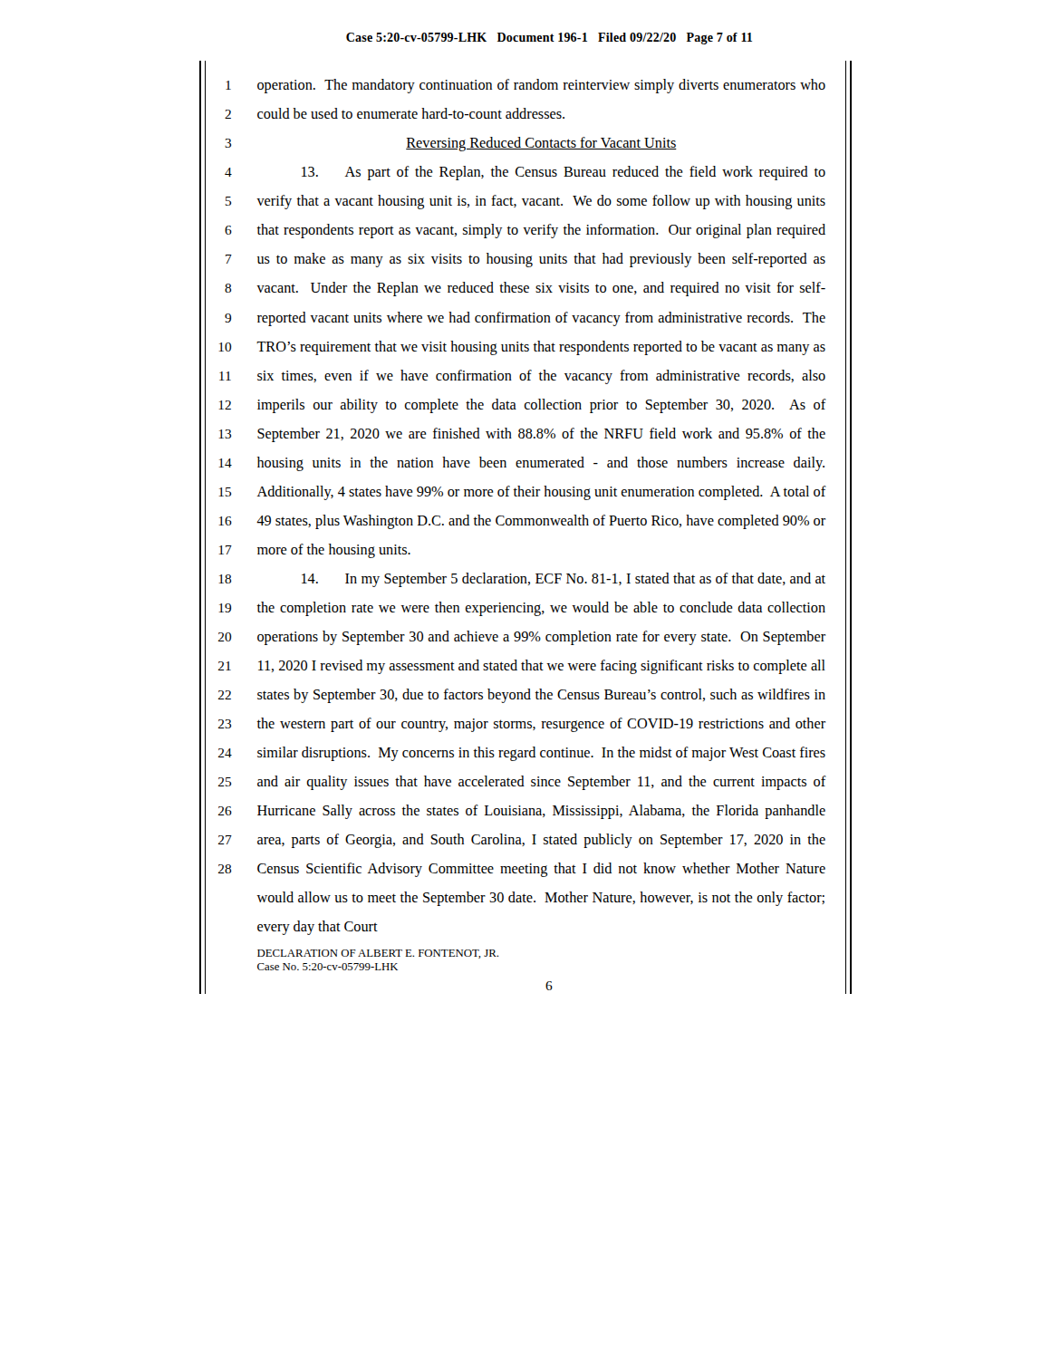Case 5:20-cv-05799-LHK Document 196-1 Filed 09/22/20 Page 7 of 11
1
2
3
4
5
6
7
8
9
10
11
12
13
14
15
16
17
18
19
20
21
22
23
24
25
26
27
28
operation. The mandatory continuation of random reinterview simply diverts enumerators who could be used to enumerate hard-to-count addresses.
Reversing Reduced Contacts for Vacant Units
13. As part of the Replan, the Census Bureau reduced the field work required to verify that a vacant housing unit is, in fact, vacant. We do some follow up with housing units that respondents report as vacant, simply to verify the information. Our original plan required us to make as many as six visits to housing units that had previously been self-reported as vacant. Under the Replan we reduced these six visits to one, and required no visit for self-reported vacant units where we had confirmation of vacancy from administrative records. The TRO’s requirement that we visit housing units that respondents reported to be vacant as many as six times, even if we have confirmation of the vacancy from administrative records, also imperils our ability to complete the data collection prior to September 30, 2020. As of September 21, 2020 we are finished with 88.8% of the NRFU field work and 95.8% of the housing units in the nation have been enumerated - and those numbers increase daily. Additionally, 4 states have 99% or more of their housing unit enumeration completed. A total of 49 states, plus Washington D.C. and the Commonwealth of Puerto Rico, have completed 90% or more of the housing units.
14. In my September 5 declaration, ECF No. 81-1, I stated that as of that date, and at the completion rate we were then experiencing, we would be able to conclude data collection operations by September 30 and achieve a 99% completion rate for every state. On September 11, 2020 I revised my assessment and stated that we were facing significant risks to complete all states by September 30, due to factors beyond the Census Bureau’s control, such as wildfires in the western part of our country, major storms, resurgence of COVID-19 restrictions and other similar disruptions. My concerns in this regard continue. In the midst of major West Coast fires and air quality issues that have accelerated since September 11, and the current impacts of Hurricane Sally across the states of Louisiana, Mississippi, Alabama, the Florida panhandle area, parts of Georgia, and South Carolina, I stated publicly on September 17, 2020 in the Census Scientific Advisory Committee meeting that I did not know whether Mother Nature would allow us to meet the September 30 date. Mother Nature, however, is not the only factor; every day that Court
DECLARATION OF ALBERT E. FONTENOT, JR.
Case No. 5:20-cv-05799-LHK
6